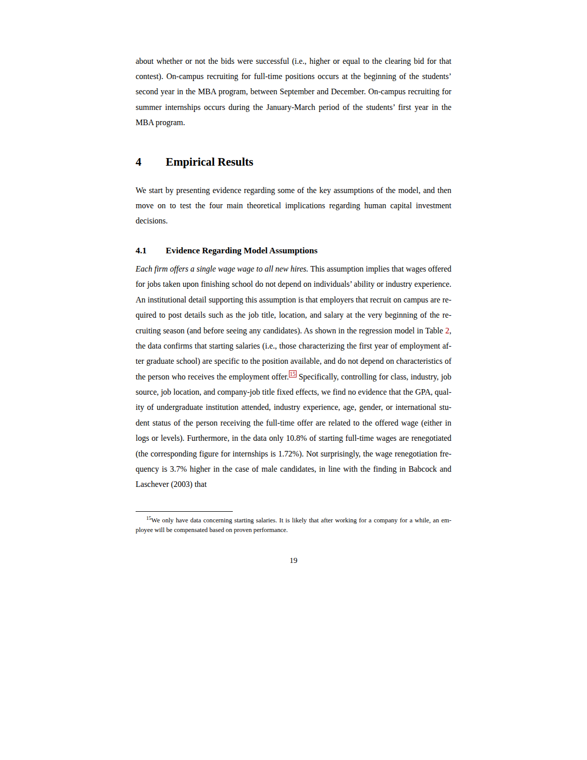about whether or not the bids were successful (i.e., higher or equal to the clearing bid for that contest). On-campus recruiting for full-time positions occurs at the beginning of the students’ second year in the MBA program, between September and December. On-campus recruiting for summer internships occurs during the January-March period of the students’ first year in the MBA program.
4 Empirical Results
We start by presenting evidence regarding some of the key assumptions of the model, and then move on to test the four main theoretical implications regarding human capital investment decisions.
4.1 Evidence Regarding Model Assumptions
Each firm offers a single wage wage to all new hires. This assumption implies that wages offered for jobs taken upon finishing school do not depend on individuals’ ability or industry experience. An institutional detail supporting this assumption is that employers that recruit on campus are required to post details such as the job title, location, and salary at the very beginning of the recruiting season (and before seeing any candidates). As shown in the regression model in Table 2, the data confirms that starting salaries (i.e., those characterizing the first year of employment after graduate school) are specific to the position available, and do not depend on characteristics of the person who receives the employment offer.15 Specifically, controlling for class, industry, job source, job location, and company-job title fixed effects, we find no evidence that the GPA, quality of undergraduate institution attended, industry experience, age, gender, or international student status of the person receiving the full-time offer are related to the offered wage (either in logs or levels). Furthermore, in the data only 10.8% of starting full-time wages are renegotiated (the corresponding figure for internships is 1.72%). Not surprisingly, the wage renegotiation frequency is 3.7% higher in the case of male candidates, in line with the finding in Babcock and Laschever (2003) that
15We only have data concerning starting salaries. It is likely that after working for a company for a while, an employee will be compensated based on proven performance.
19